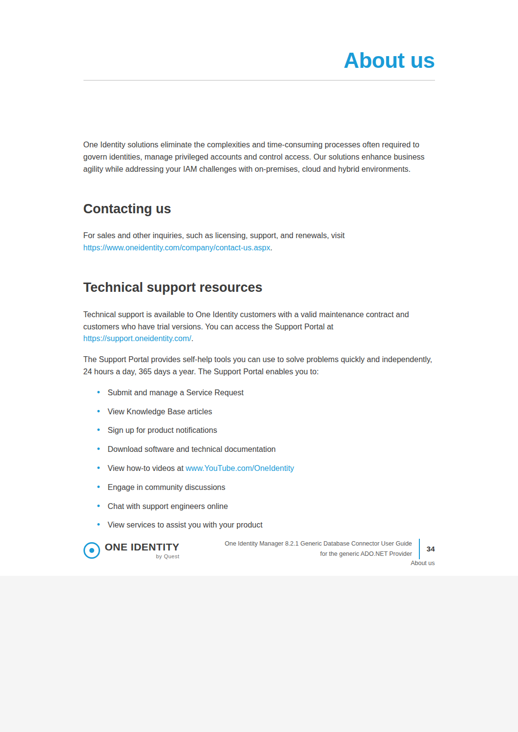About us
One Identity solutions eliminate the complexities and time-consuming processes often required to govern identities, manage privileged accounts and control access. Our solutions enhance business agility while addressing your IAM challenges with on-premises, cloud and hybrid environments.
Contacting us
For sales and other inquiries, such as licensing, support, and renewals, visit https://www.oneidentity.com/company/contact-us.aspx.
Technical support resources
Technical support is available to One Identity customers with a valid maintenance contract and customers who have trial versions. You can access the Support Portal at https://support.oneidentity.com/.
The Support Portal provides self-help tools you can use to solve problems quickly and independently, 24 hours a day, 365 days a year. The Support Portal enables you to:
Submit and manage a Service Request
View Knowledge Base articles
Sign up for product notifications
Download software and technical documentation
View how-to videos at www.YouTube.com/OneIdentity
Engage in community discussions
Chat with support engineers online
View services to assist you with your product
ONE IDENTITY by Quest
One Identity Manager 8.2.1 Generic Database Connector User Guide
for the generic ADO.NET Provider
34
About us